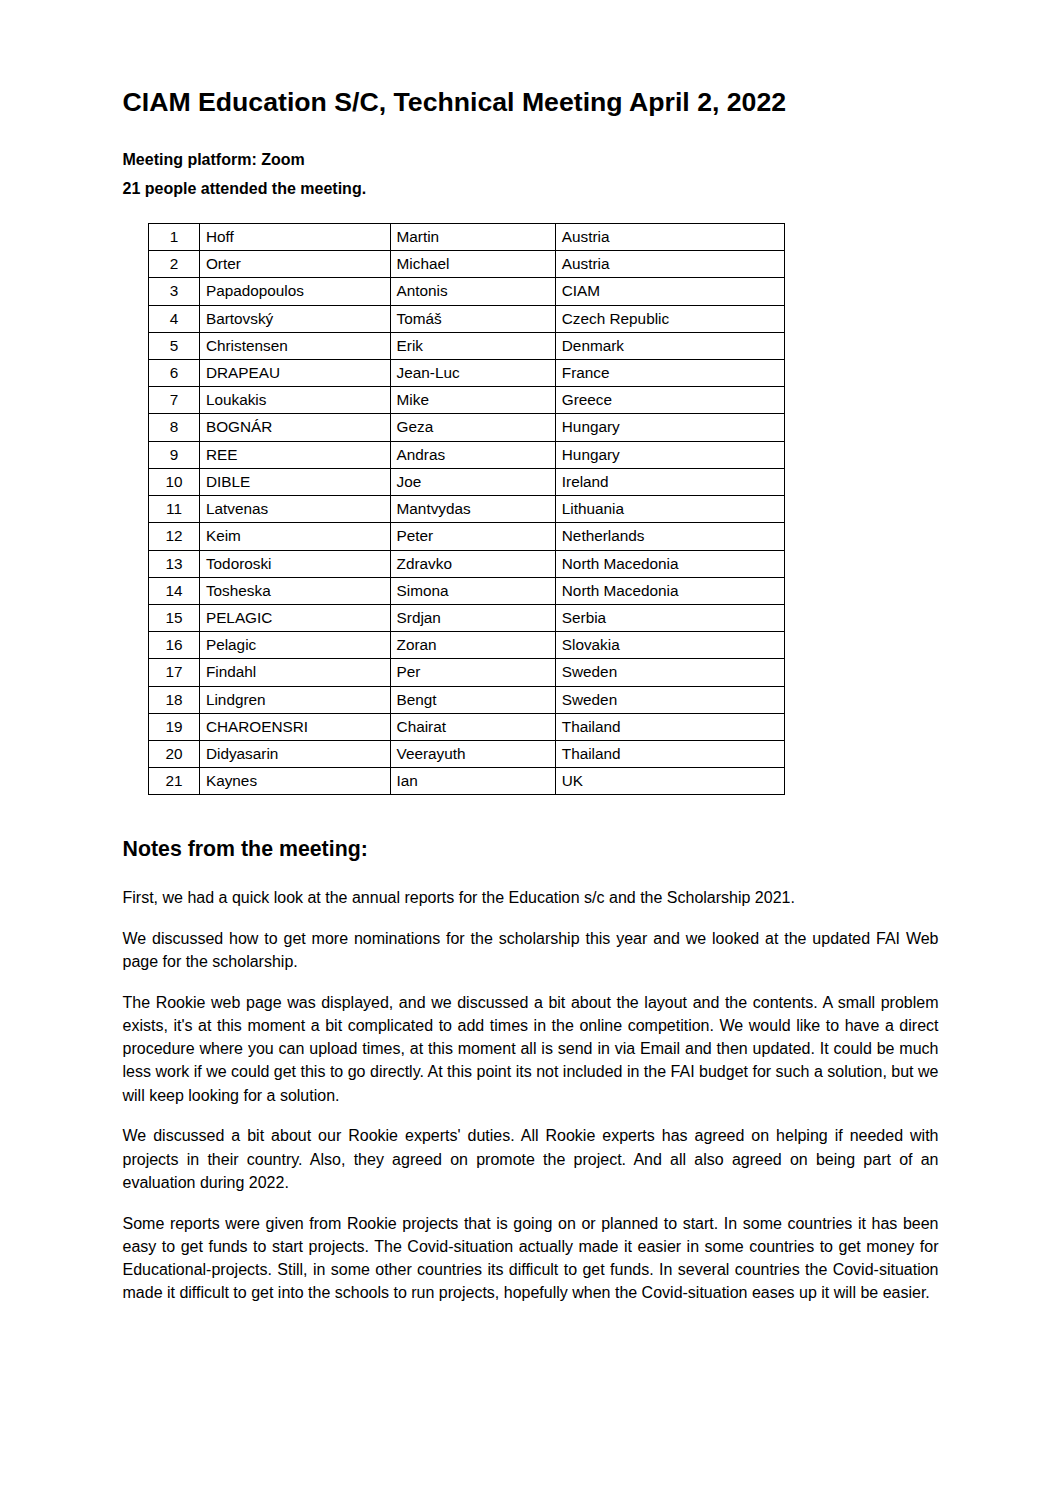CIAM Education S/C, Technical Meeting April 2, 2022
Meeting platform: Zoom
21 people attended the meeting.
| 1 | Hoff | Martin | Austria |
| 2 | Orter | Michael | Austria |
| 3 | Papadopoulos | Antonis | CIAM |
| 4 | Bartovský | Tomáš | Czech Republic |
| 5 | Christensen | Erik | Denmark |
| 6 | DRAPEAU | Jean-Luc | France |
| 7 | Loukakis | Mike | Greece |
| 8 | BOGNÁR | Geza | Hungary |
| 9 | REE | Andras | Hungary |
| 10 | DIBLE | Joe | Ireland |
| 11 | Latvenas | Mantvydas | Lithuania |
| 12 | Keim | Peter | Netherlands |
| 13 | Todoroski | Zdravko | North Macedonia |
| 14 | Tosheska | Simona | North Macedonia |
| 15 | PELAGIC | Srdjan | Serbia |
| 16 | Pelagic | Zoran | Slovakia |
| 17 | Findahl | Per | Sweden |
| 18 | Lindgren | Bengt | Sweden |
| 19 | CHAROENSRI | Chairat | Thailand |
| 20 | Didyasarin | Veerayuth | Thailand |
| 21 | Kaynes | Ian | UK |
Notes from the meeting:
First, we had a quick look at the annual reports for the Education s/c and the Scholarship 2021.
We discussed how to get more nominations for the scholarship this year and we looked at the updated FAI Web page for the scholarship.
The Rookie web page was displayed, and we discussed a bit about the layout and the contents. A small problem exists, it's at this moment a bit complicated to add times in the online competition. We would like to have a direct procedure where you can upload times, at this moment all is send in via Email and then updated. It could be much less work if we could get this to go directly. At this point its not included in the FAI budget for such a solution, but we will keep looking for a solution.
We discussed a bit about our Rookie experts' duties. All Rookie experts has agreed on helping if needed with projects in their country. Also, they agreed on promote the project. And all also agreed on being part of an evaluation during 2022.
Some reports were given from Rookie projects that is going on or planned to start. In some countries it has been easy to get funds to start projects. The Covid-situation actually made it easier in some countries to get money for Educational-projects. Still, in some other countries its difficult to get funds. In several countries the Covid-situation made it difficult to get into the schools to run projects, hopefully when the Covid-situation eases up it will be easier.